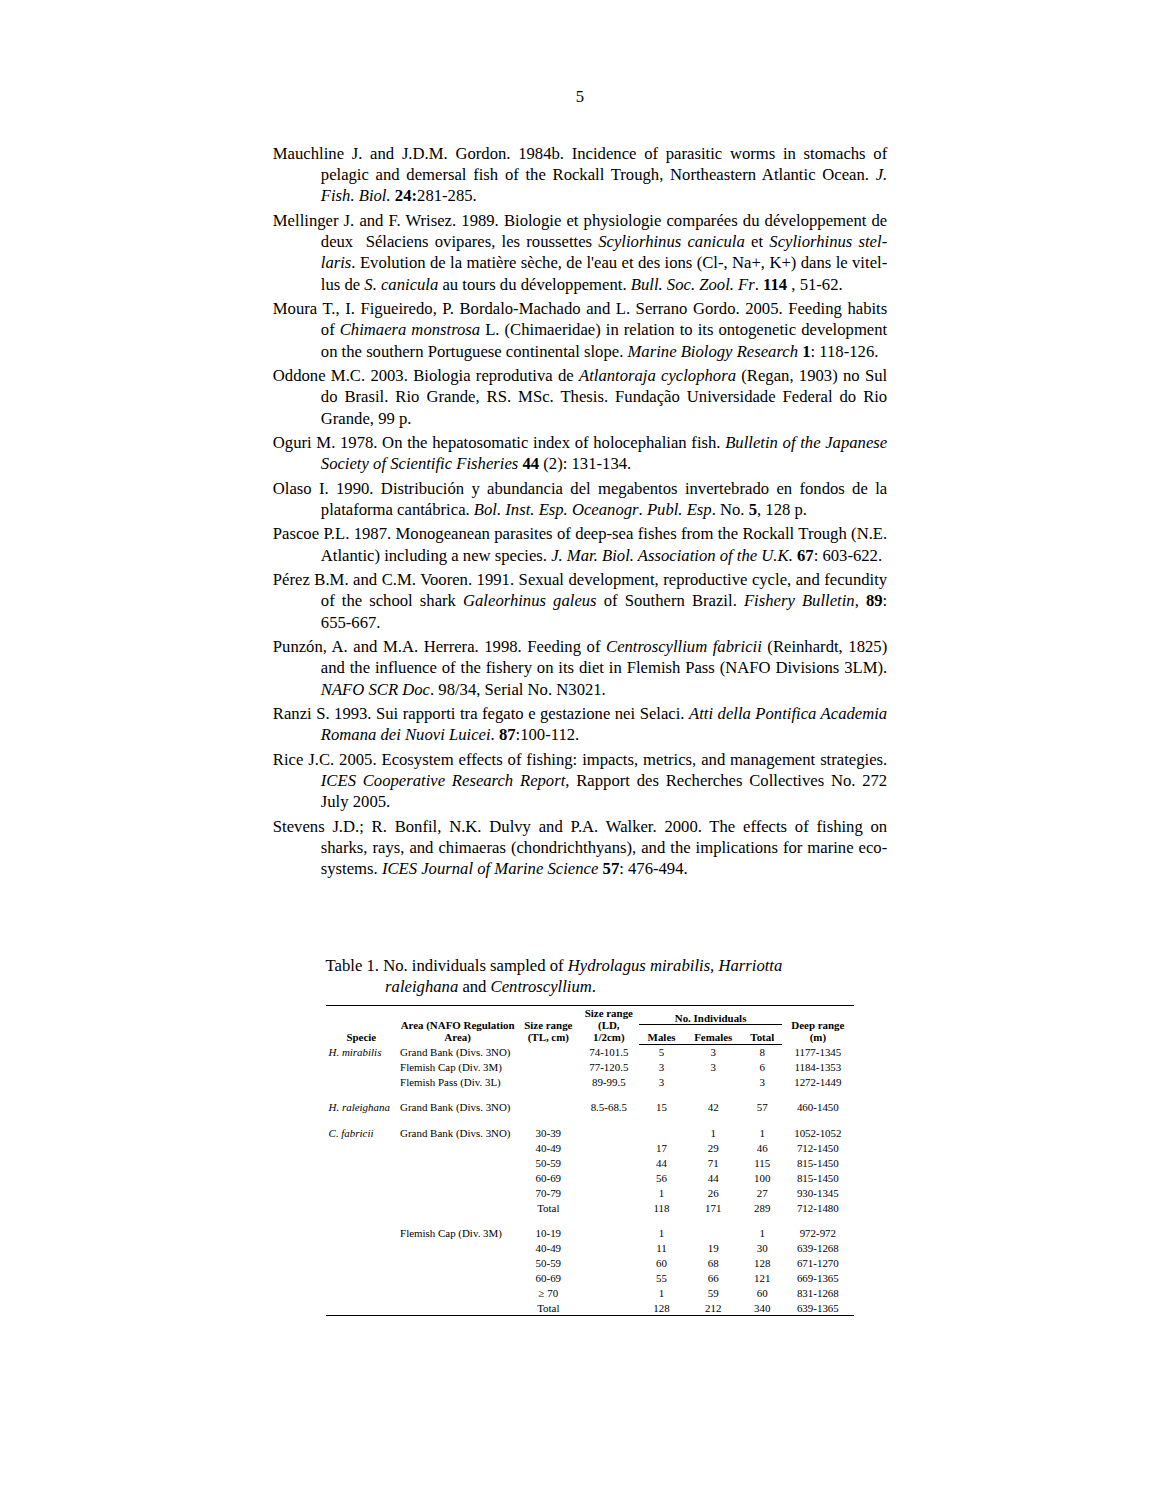5
Mauchline J. and J.D.M. Gordon. 1984b. Incidence of parasitic worms in stomachs of pelagic and demersal fish of the Rockall Trough, Northeastern Atlantic Ocean. J. Fish. Biol. 24: 281-285.
Mellinger J. and F. Wrisez. 1989. Biologie et physiologie comparées du développement de deux Sélaciens ovipares, les roussettes Scyliorhinus canicula et Scyliorhinus stellaris. Evolution de la matière sèche, de l'eau et des ions (Cl-, Na+, K+) dans le vitellus de S. canicula au tours du développement. Bull. Soc. Zool. Fr. 114 , 51-62.
Moura T., I. Figueiredo, P. Bordalo-Machado and L. Serrano Gordo. 2005. Feeding habits of Chimaera monstrosa L. (Chimaeridae) in relation to its ontogenetic development on the southern Portuguese continental slope. Marine Biology Research 1: 118-126.
Oddone M.C. 2003. Biologia reprodutiva de Atlantoraja cyclophora (Regan, 1903) no Sul do Brasil. Rio Grande, RS. MSc. Thesis. Fundação Universidade Federal do Rio Grande, 99 p.
Oguri M. 1978. On the hepatosomatic index of holocephalian fish. Bulletin of the Japanese Society of Scientific Fisheries 44 (2): 131-134.
Olaso I. 1990. Distribución y abundancia del megabentos invertebrado en fondos de la plataforma cantábrica. Bol. Inst. Esp. Oceanogr. Publ. Esp. No. 5, 128 p.
Pascoe P.L. 1987. Monogeanean parasites of deep-sea fishes from the Rockall Trough (N.E. Atlantic) including a new species. J. Mar. Biol. Association of the U.K. 67: 603-622.
Pérez B.M. and C.M. Vooren. 1991. Sexual development, reproductive cycle, and fecundity of the school shark Galeorhinus galeus of Southern Brazil. Fishery Bulletin, 89: 655-667.
Punzón, A. and M.A. Herrera. 1998. Feeding of Centroscyllium fabricii (Reinhardt, 1825) and the influence of the fishery on its diet in Flemish Pass (NAFO Divisions 3LM). NAFO SCR Doc. 98/34, Serial No. N3021.
Ranzi S. 1993. Sui rapporti tra fegato e gestazione nei Selaci. Atti della Pontifica Academia Romana dei Nuovi Luicei. 87:100-112.
Rice J.C. 2005. Ecosystem effects of fishing: impacts, metrics, and management strategies. ICES Cooperative Research Report, Rapport des Recherches Collectives No. 272 July 2005.
Stevens J.D.; R. Bonfil, N.K. Dulvy and P.A. Walker. 2000. The effects of fishing on sharks, rays, and chimaeras (chondrichthyans), and the implications for marine ecosystems. ICES Journal of Marine Science 57: 476-494.
Table 1. No. individuals sampled of Hydrolagus mirabilis, Harriotta raleighana and Centroscyllium.
| Specie | Area (NAFO Regulation Area) | Size range (TL, cm) | Size range (LD, 1/2cm) | No. Individuals | Deep range (m) |
| --- | --- | --- | --- | --- | --- |
| Males | Females | Total |
| H. mirabilis | Grand Bank (Divs. 3NO) | | 74-101.5 | 5 | 3 | 8 | 1177-1345 |
| | Flemish Cap (Div. 3M) | | 77-120.5 | 3 | 3 | 6 | 1184-1353 |
| | Flemish Pass (Div. 3L) | | 89-99.5 | 3 | | 3 | 1272-1449 |
| H. raleighana | Grand Bank (Divs. 3NO) | | 8.5-68.5 | 15 | 42 | 57 | 460-1450 |
| C. fabricii | Grand Bank (Divs. 3NO) | 30-39 | | | 1 | 1 | 1052-1052 |
| | | 40-49 | | 17 | 29 | 46 | 712-1450 |
| | | 50-59 | | 44 | 71 | 115 | 815-1450 |
| | | 60-69 | | 56 | 44 | 100 | 815-1450 |
| | | 70-79 | | 1 | 26 | 27 | 930-1345 |
| | | Total | | 118 | 171 | 289 | 712-1480 |
| | Flemish Cap (Div. 3M) | 10-19 | | 1 | | 1 | 972-972 |
| | | 40-49 | | 11 | 19 | 30 | 639-1268 |
| | | 50-59 | | 60 | 68 | 128 | 671-1270 |
| | | 60-69 | | 55 | 66 | 121 | 669-1365 |
| | | ≥ 70 | | 1 | 59 | 60 | 831-1268 |
| | | Total | | 128 | 212 | 340 | 639-1365 |